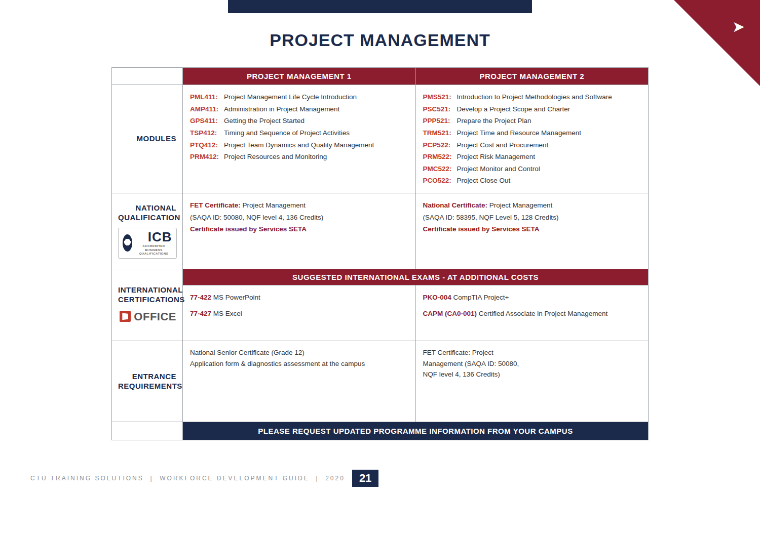➤
Project Management
| | Project Management 1 | Project Management 2 |
| --- | --- | --- |
| Modules | PML411: Project Management Life Cycle Introduction AMP411: Administration in Project Management GPS411: Getting the Project Started TSP412: Timing and Sequence of Project Activities PTQ412: Project Team Dynamics and Quality Management PRM412: Project Resources and Monitoring | PMS521: Introduction to Project Methodologies and Software PSC521: Develop a Project Scope and Charter PPP521: Prepare the Project Plan TRM521: Project Time and Resource Management PCP522: Project Cost and Procurement PRM522: Project Risk Management PMC522: Project Monitor and Control PCO522: Project Close Out |
| National Qualification ICB ACCREDITED BUSINESS QUALIFICATIONS | FET Certificate: Project Management (SAQA ID: 50080, NQF level 4, 136 Credits) Certificate issued by Services SETA | National Certificate: Project Management (SAQA ID: 58395, NQF Level 5, 128 Credits) Certificate issued by Services SETA |
| International Certifications Office | Suggested International Exams - At Additional Costs |
| 77-422 MS PowerPoint 77-427 MS Excel | PKO-004 CompTIA Project+ CAPM (CA0-001) Certified Associate in Project Management |
| Entrance Requirements | National Senior Certificate (Grade 12) Application form & diagnostics assessment at the campus | FET Certificate: Project Management (SAQA ID: 50080, NQF level 4, 136 Credits) |
| | Please request updated programme information from your campus |
CTU Training Solutions | Workforce Development Guide | 2020 21